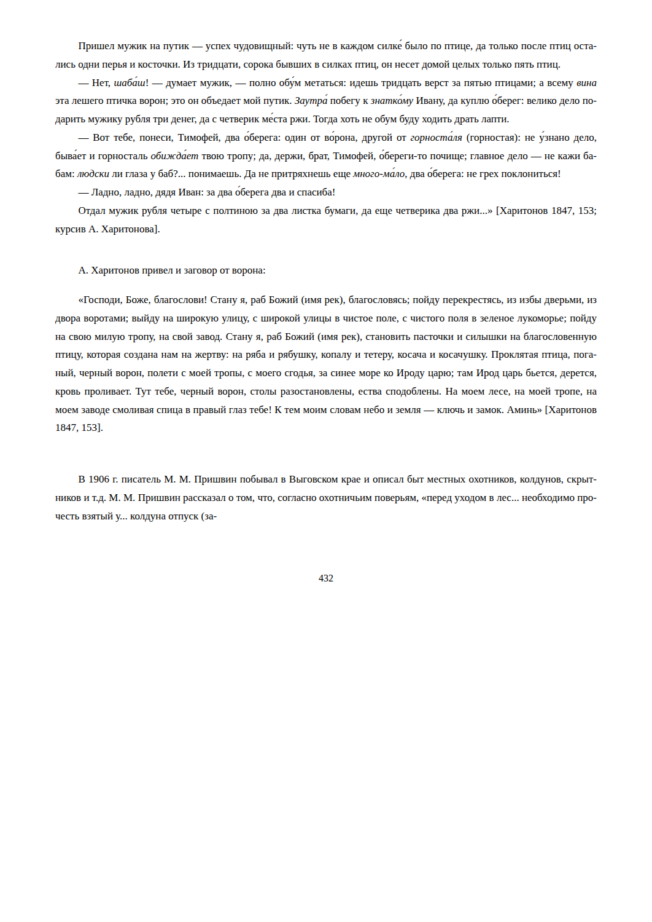Пришел мужик на путик — успех чудовищный: чуть не в каждом силке́ было по птице, да только после птиц остались одни перья и косточки. Из тридцати, сорока бывших в силках птиц, он несет домой целых только пять птиц.
— Нет, шаба́ш! — думает мужик, — полно обу́м метаться: идешь тридцать верст за пятью птицами; а всему вина эта лешего птичка ворон; это он объедает мой путик. Заутра́ побегу к знатко́му Ивану, да куплю о́берег: велико дело подарить мужику рубля три денег, да с четверик ме́ста ржи. Тогда хоть не обум буду ходить драть лапти.
— Вот тебе, понеси, Тимофей, два о́берега: один от во́рона, другой от горноста́ля (горностая): не у́знано дело, быва́ет и горносталь обижда́ет твою тропу; да, держи, брат, Тимофей, о́береги-то почище; главное дело — не кажи бабам: людски ли глаза у баб?... понимаешь. Да не притряхнешь еще много-ма́ло, два о́берега: не грех поклониться!
— Ладно, ладно, дядя Иван: за два о́берега два и спасиба!
Отдал мужик рубля четыре с полтиною за два листка бумаги, да еще четверика два ржи...» [Харитонов 1847, 153; курсив А. Харитонова].
А. Харитонов привел и заговор от ворона:
«Господи, Боже, благослови! Стану я, раб Божий (имя рек), благословясь; пойду перекрестясь, из избы дверьми, из двора воротами; выйду на широкую улицу, с широкой улицы в чистое поле, с чистого поля в зеленое лукоморье; пойду на свою милую тропу, на свой завод. Стану я, раб Божий (имя рек), становить пасточки и силышки на благословенную птицу, которая создана нам на жертву: на ряба и рябушку, копалу и тетеру, косача и косачушку. Проклятая птица, поганый, черный ворон, полети с моей тропы, с моего сгодья, за синее море ко Ироду царю; там Ирод царь бьется, дерется, кровь проливает. Тут тебе, черный ворон, столы разостановлены, ества сподоблены. На моем лесе, на моей тропе, на моем заводе смоливая спица в правый глаз тебе! К тем моим словам небо и земля — ключь и замок. Аминь» [Харитонов 1847, 153].
В 1906 г. писатель М. М. Пришвин побывал в Выговском крае и описал быт местных охотников, колдунов, скрытников и т.д. М. М. Пришвин рассказал о том, что, согласно охотничьим поверьям, «перед уходом в лес... необходимо прочесть взятый у... колдуна отпуск (за-
432